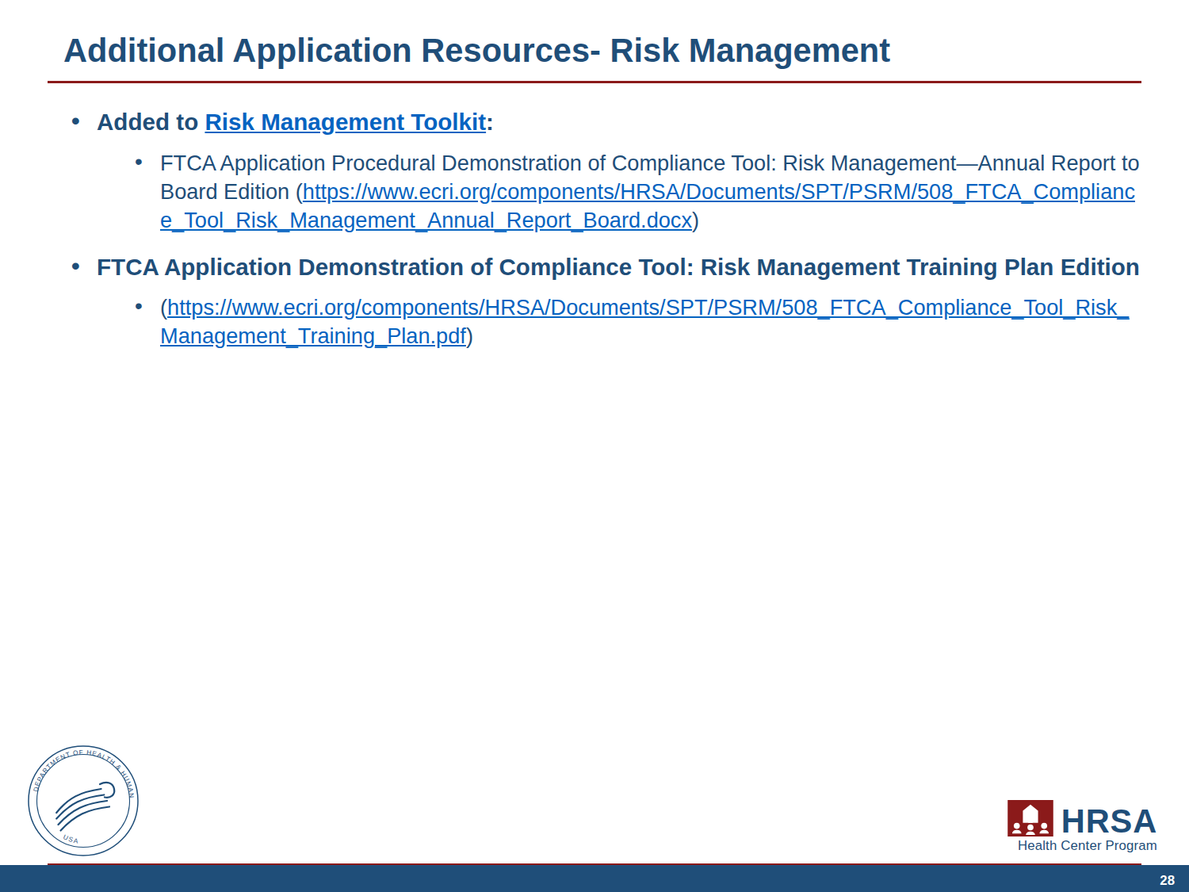Additional Application Resources- Risk Management
Added to Risk Management Toolkit:
FTCA Application Procedural Demonstration of Compliance Tool: Risk Management—Annual Report to Board Edition (https://www.ecri.org/components/HRSA/Documents/SPT/PSRM/508_FTCA_Compliance_Tool_Risk_Management_Annual_Report_Board.docx)
FTCA Application Demonstration of Compliance Tool: Risk Management Training Plan Edition
(https://www.ecri.org/components/HRSA/Documents/SPT/PSRM/508_FTCA_Compliance_Tool_Risk_Management_Training_Plan.pdf)
DEPARTMENT OF HEALTH & HUMAN SERVICES USA
HRSA
Health Center Program
28